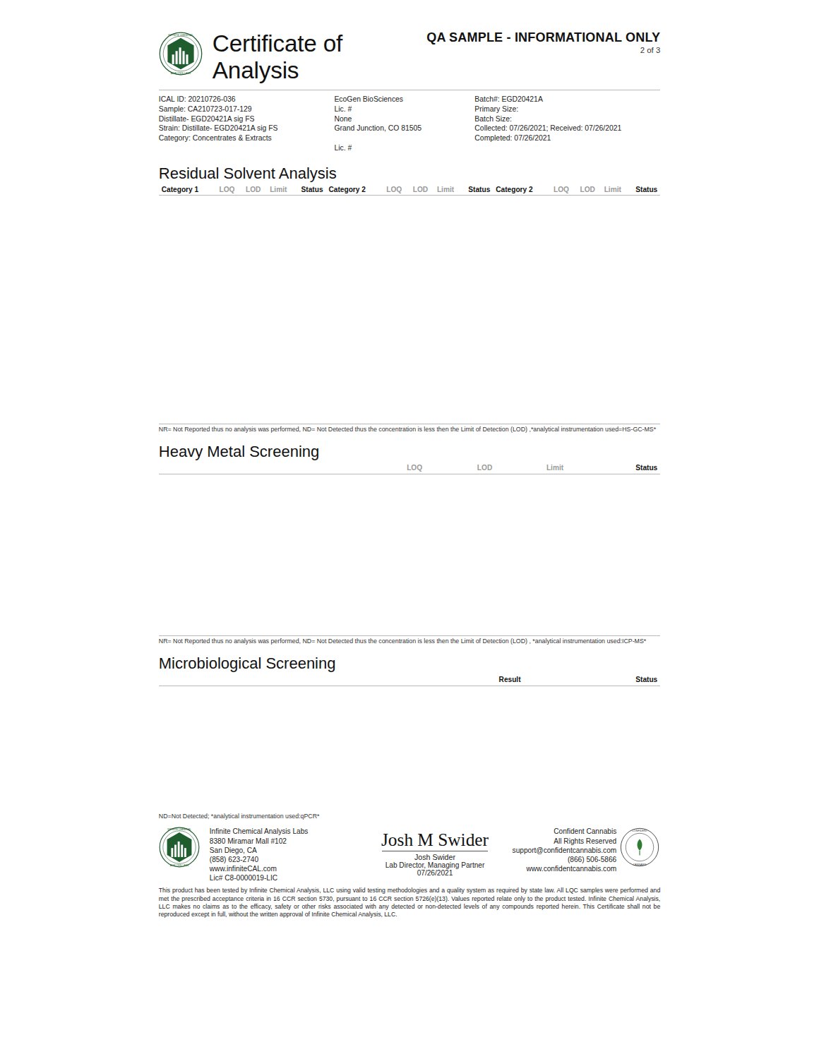INFINITE CHEMICAL ANALYSIS LABS
Certificate of Analysis
QA SAMPLE - INFORMATIONAL ONLY
2 of 3
ICAL ID: 20210726-036
Sample: CA210723-017-129
Distillate- EGD20421A sig FS
Strain: Distillate- EGD20421A sig FS
Category: Concentrates & Extracts
EcoGen BioSciences
Lic. #
None
Grand Junction, CO 81505
Lic. #
Batch#: EGD20421A
Primary Size:
Batch Size:
Collected: 07/26/2021; Received: 07/26/2021
Completed: 07/26/2021
Residual Solvent Analysis
| Category 1 | LOQ | LOD | Limit | Status | Category 2 | LOQ | LOD | Limit | Status | Category 2 | LOQ | LOD | Limit | Status |
| --- | --- | --- | --- | --- | --- | --- | --- | --- | --- | --- | --- | --- | --- | --- |
NR= Not Reported thus no analysis was performed, ND= Not Detected thus the concentration is less then the Limit of Detection (LOD) ,*analytical instrumentation used=HS-GC-MS*
Heavy Metal Screening
| | LOQ | LOD | Limit | Status |
| --- | --- | --- | --- | --- |
NR= Not Reported thus no analysis was performed, ND= Not Detected thus the concentration is less then the Limit of Detection (LOD) , *analytical instrumentation used:ICP-MS*
Microbiological Screening
| | Result | Status |
| --- | --- | --- |
ND=Not Detected; *analytical instrumentation used:qPCR*
INFINITE CHEMICAL ANALYSIS LABS
Infinite Chemical Analysis Labs
8380 Miramar Mall #102
San Diego, CA
(858) 623-2740
www.infiniteCAL.com
Lic# C8-0000019-LIC
Josh M Swider
Josh Swider
Lab Director, Managing Partner
07/26/2021
CONFIDENT CANNABIS
Confident Cannabis
All Rights Reserved
support@confidentcannabis.com
(866) 506-5866
www.confidentcannabis.com
This product has been tested by Infinite Chemical Analysis, LLC using valid testing methodologies and a quality system as required by state law. All LQC samples were performed and met the prescribed acceptance criteria in 16 CCR section 5730, pursuant to 16 CCR section 5726(e)(13). Values reported relate only to the product tested. Infinite Chemical Analysis, LLC makes no claims as to the efficacy, safety or other risks associated with any detected or non-detected levels of any compounds reported herein. This Certificate shall not be reproduced except in full, without the written approval of Infinite Chemical Analysis, LLC.